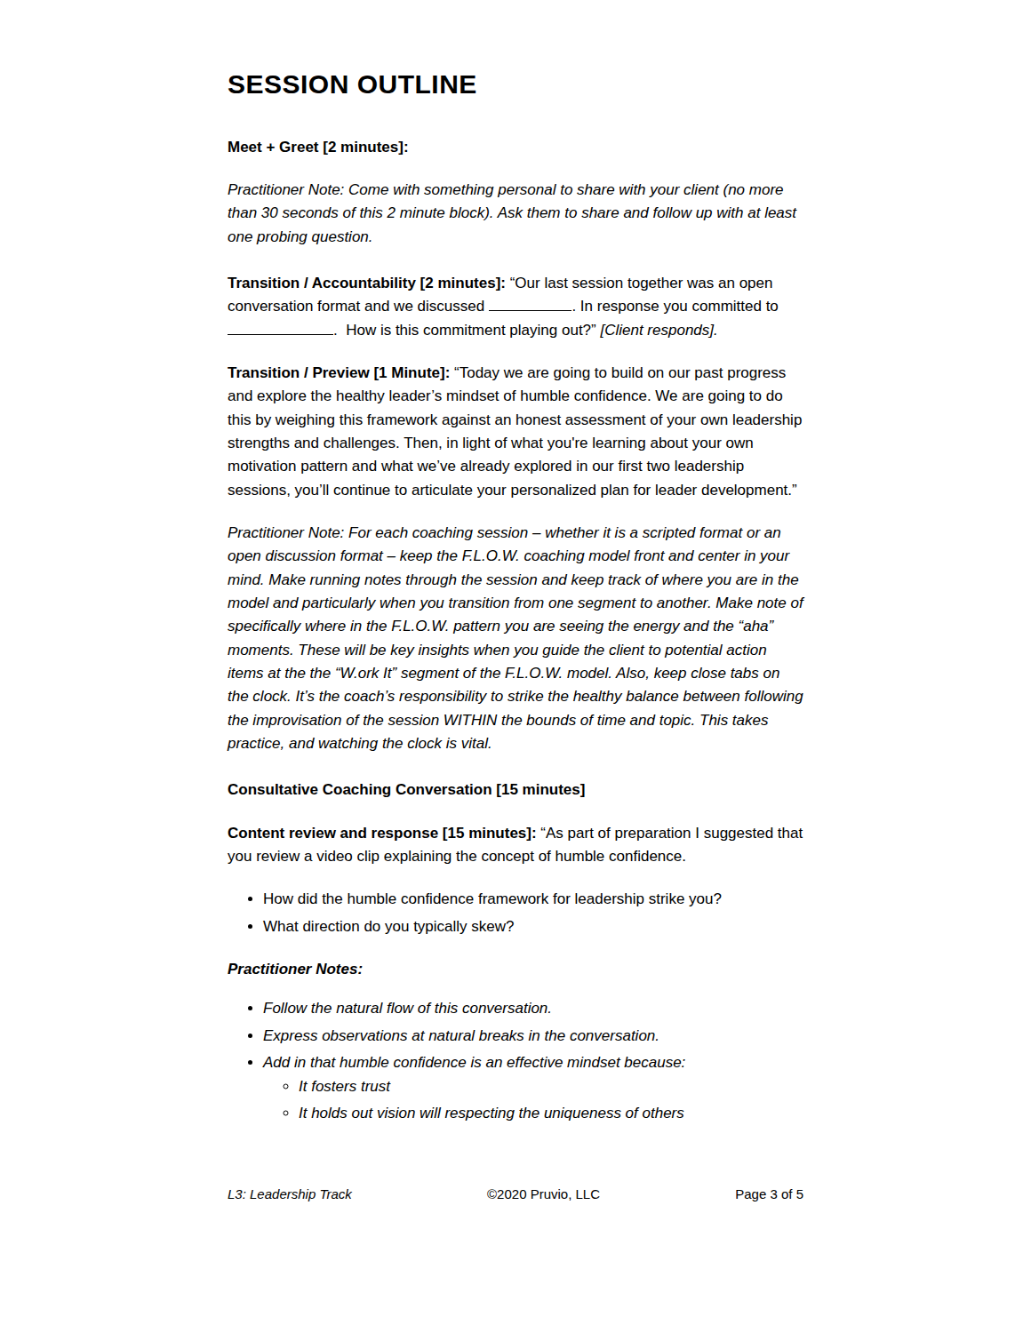Session Outline
Meet + Greet [2 minutes]:
Practitioner Note: Come with something personal to share with your client (no more than 30 seconds of this 2 minute block). Ask them to share and follow up with at least one probing question.
Transition / Accountability [2 minutes]: “Our last session together was an open conversation format and we discussed . In response you committed to . How is this commitment playing out?” [Client responds].
Transition / Preview [1 Minute]: “Today we are going to build on our past progress and explore the healthy leader’s mindset of humble confidence. We are going to do this by weighing this framework against an honest assessment of your own leadership strengths and challenges. Then, in light of what you're learning about your own motivation pattern and what we’ve already explored in our first two leadership sessions, you’ll continue to articulate your personalized plan for leader development.”
Practitioner Note: For each coaching session – whether it is a scripted format or an open discussion format – keep the F.L.O.W. coaching model front and center in your mind. Make running notes through the session and keep track of where you are in the model and particularly when you transition from one segment to another. Make note of specifically where in the F.L.O.W. pattern you are seeing the energy and the “aha” moments. These will be key insights when you guide the client to potential action items at the the “W.ork It” segment of the F.L.O.W. model. Also, keep close tabs on the clock. It’s the coach’s responsibility to strike the healthy balance between following the improvisation of the session WITHIN the bounds of time and topic. This takes practice, and watching the clock is vital.
Consultative Coaching Conversation [15 minutes]
Content review and response [15 minutes]: “As part of preparation I suggested that you review a video clip explaining the concept of humble confidence.
How did the humble confidence framework for leadership strike you?
What direction do you typically skew?
Practitioner Notes:
Follow the natural flow of this conversation.
Express observations at natural breaks in the conversation.
Add in that humble confidence is an effective mindset because:
It fosters trust
It holds out vision will respecting the uniqueness of others
L3: Leadership Track
©2020 Pruvio, LLC
Page 3 of 5